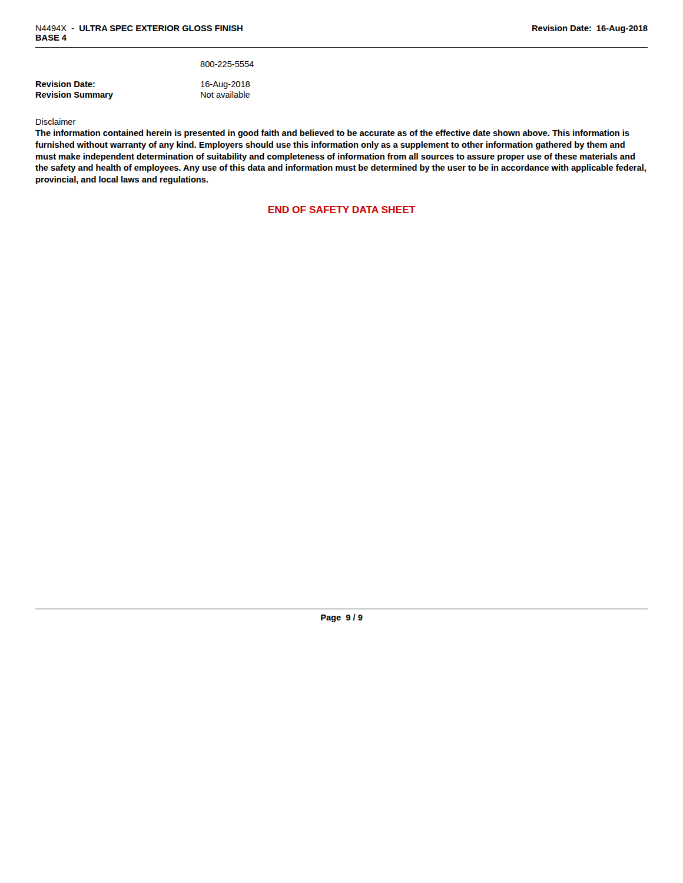N4494X - ULTRA SPEC EXTERIOR GLOSS FINISH
BASE 4
Revision Date: 16-Aug-2018
800-225-5554
| Revision Date: | 16-Aug-2018 |
| Revision Summary | Not available |
Disclaimer
The information contained herein is presented in good faith and believed to be accurate as of the effective date shown above. This information is furnished without warranty of any kind. Employers should use this information only as a supplement to other information gathered by them and must make independent determination of suitability and completeness of information from all sources to assure proper use of these materials and the safety and health of employees. Any use of this data and information must be determined by the user to be in accordance with applicable federal, provincial, and local laws and regulations.
END OF SAFETY DATA SHEET
Page 9 / 9